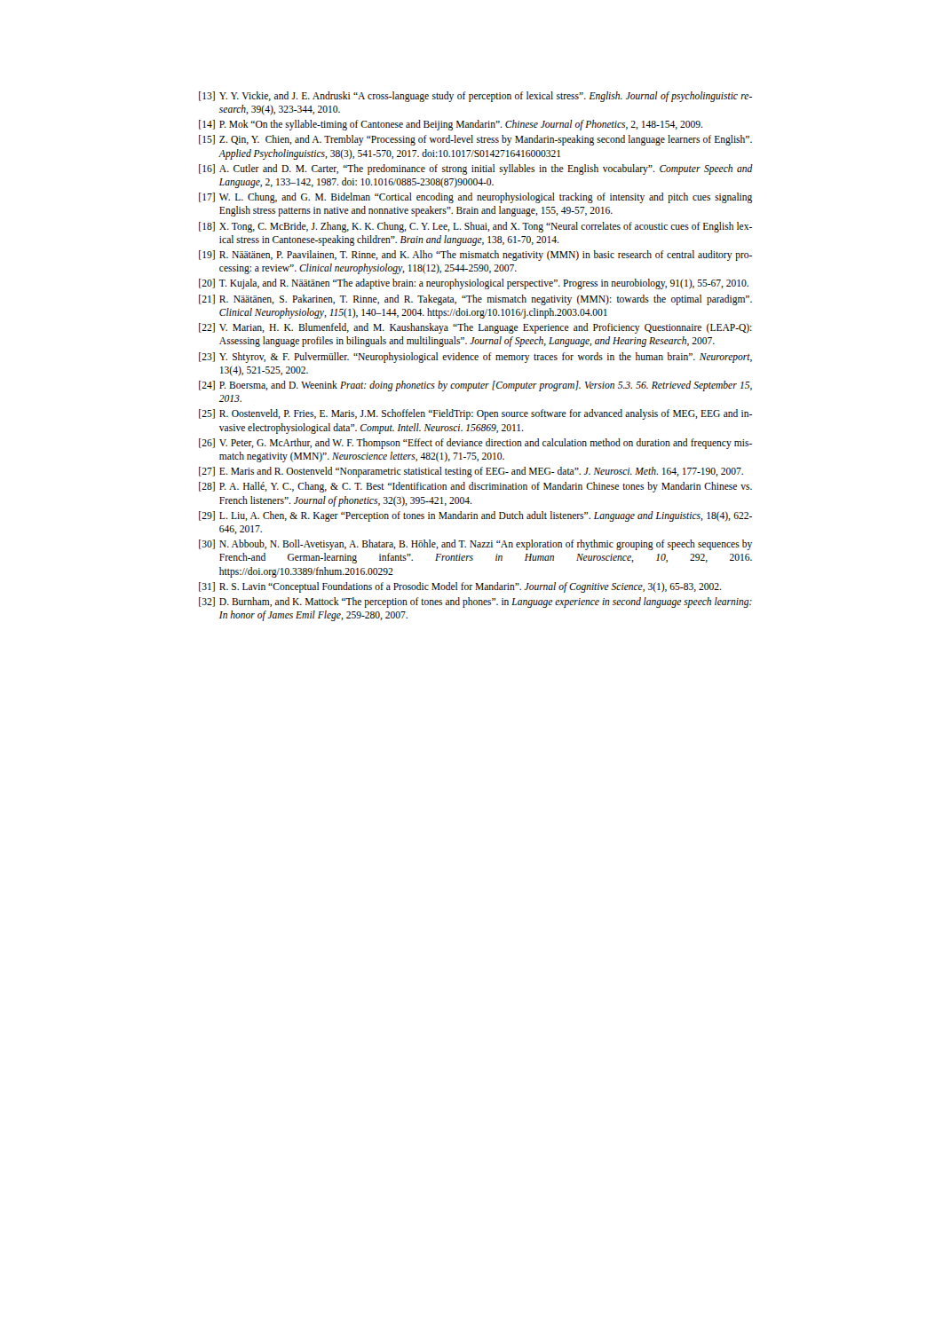[13] Y. Y. Vickie, and J. E. Andruski “A cross-language study of perception of lexical stress”. English. Journal of psycholinguistic research, 39(4), 323-344, 2010.
[14] P. Mok “On the syllable-timing of Cantonese and Beijing Mandarin”. Chinese Journal of Phonetics, 2, 148-154, 2009.
[15] Z. Qin, Y. Chien, and A. Tremblay “Processing of word-level stress by Mandarin-speaking second language learners of English”. Applied Psycholinguistics, 38(3), 541-570, 2017. doi:10.1017/S0142716416000321
[16] A. Cutler and D. M. Carter, “The predominance of strong initial syllables in the English vocabulary”. Computer Speech and Language, 2, 133–142, 1987. doi: 10.1016/0885-2308(87)90004-0.
[17] W. L. Chung, and G. M. Bidelman “Cortical encoding and neurophysiological tracking of intensity and pitch cues signaling English stress patterns in native and nonnative speakers”. Brain and language, 155, 49-57, 2016.
[18] X. Tong, C. McBride, J. Zhang, K. K. Chung, C. Y. Lee, L. Shuai, and X. Tong “Neural correlates of acoustic cues of English lexical stress in Cantonese-speaking children”. Brain and language, 138, 61-70, 2014.
[19] R. Näätänen, P. Paavilainen, T. Rinne, and K. Alho “The mismatch negativity (MMN) in basic research of central auditory processing: a review”. Clinical neurophysiology, 118(12), 2544-2590, 2007.
[20] T. Kujala, and R. Näätänen “The adaptive brain: a neurophysiological perspective”. Progress in neurobiology, 91(1), 55-67, 2010.
[21] R. Näätänen, S. Pakarinen, T. Rinne, and R. Takegata, “The mismatch negativity (MMN): towards the optimal paradigm”. Clinical Neurophysiology, 115(1), 140–144, 2004. https://doi.org/10.1016/j.clinph.2003.04.001
[22] V. Marian, H. K. Blumenfeld, and M. Kaushanskaya “The Language Experience and Proficiency Questionnaire (LEAP-Q): Assessing language profiles in bilinguals and multilinguals”. Journal of Speech, Language, and Hearing Research, 2007.
[23] Y. Shtyrov, & F. Pulvermüller. “Neurophysiological evidence of memory traces for words in the human brain”. Neuroreport, 13(4), 521-525, 2002.
[24] P. Boersma, and D. Weenink Praat: doing phonetics by computer [Computer program]. Version 5.3. 56. Retrieved September 15, 2013.
[25] R. Oostenveld, P. Fries, E. Maris, J.M. Schoffelen “FieldTrip: Open source software for advanced analysis of MEG, EEG and invasive electrophysiological data”. Comput. Intell. Neurosci. 156869, 2011.
[26] V. Peter, G. McArthur, and W. F. Thompson “Effect of deviance direction and calculation method on duration and frequency mismatch negativity (MMN)”. Neuroscience letters, 482(1), 71-75, 2010.
[27] E. Maris and R. Oostenveld “Nonparametric statistical testing of EEG- and MEG- data”. J. Neurosci. Meth. 164, 177-190, 2007.
[28] P. A. Hallé, Y. C., Chang, & C. T. Best “Identification and discrimination of Mandarin Chinese tones by Mandarin Chinese vs. French listeners”. Journal of phonetics, 32(3), 395-421, 2004.
[29] L. Liu, A. Chen, & R. Kager “Perception of tones in Mandarin and Dutch adult listeners”. Language and Linguistics, 18(4), 622-646, 2017.
[30] N. Abboub, N. Boll-Avetisyan, A. Bhatara, B. Höhle, and T. Nazzi “An exploration of rhythmic grouping of speech sequences by French-and German-learning infants”. Frontiers in Human Neuroscience, 10, 292, 2016. https://doi.org/10.3389/fnhum.2016.00292
[31] R. S. Lavin “Conceptual Foundations of a Prosodic Model for Mandarin”. Journal of Cognitive Science, 3(1), 65-83, 2002.
[32] D. Burnham, and K. Mattock “The perception of tones and phones”. in Language experience in second language speech learning: In honor of James Emil Flege, 259-280, 2007.